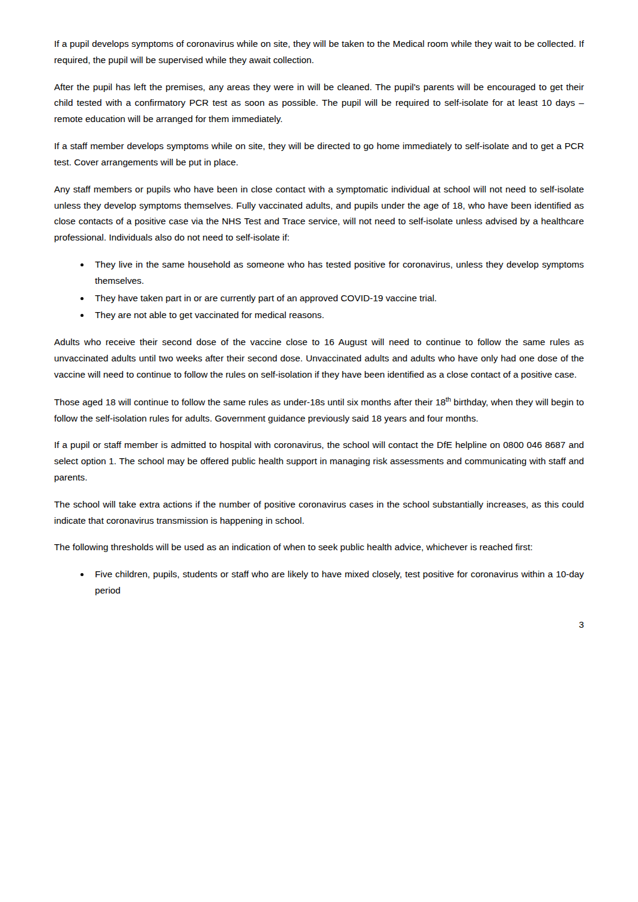If a pupil develops symptoms of coronavirus while on site, they will be taken to the Medical room while they wait to be collected. If required, the pupil will be supervised while they await collection.
After the pupil has left the premises, any areas they were in will be cleaned. The pupil's parents will be encouraged to get their child tested with a confirmatory PCR test as soon as possible. The pupil will be required to self-isolate for at least 10 days – remote education will be arranged for them immediately.
If a staff member develops symptoms while on site, they will be directed to go home immediately to self-isolate and to get a PCR test. Cover arrangements will be put in place.
Any staff members or pupils who have been in close contact with a symptomatic individual at school will not need to self-isolate unless they develop symptoms themselves. Fully vaccinated adults, and pupils under the age of 18, who have been identified as close contacts of a positive case via the NHS Test and Trace service, will not need to self-isolate unless advised by a healthcare professional. Individuals also do not need to self-isolate if:
They live in the same household as someone who has tested positive for coronavirus, unless they develop symptoms themselves.
They have taken part in or are currently part of an approved COVID-19 vaccine trial.
They are not able to get vaccinated for medical reasons.
Adults who receive their second dose of the vaccine close to 16 August will need to continue to follow the same rules as unvaccinated adults until two weeks after their second dose. Unvaccinated adults and adults who have only had one dose of the vaccine will need to continue to follow the rules on self-isolation if they have been identified as a close contact of a positive case.
Those aged 18 will continue to follow the same rules as under-18s until six months after their 18th birthday, when they will begin to follow the self-isolation rules for adults. Government guidance previously said 18 years and four months.
If a pupil or staff member is admitted to hospital with coronavirus, the school will contact the DfE helpline on 0800 046 8687 and select option 1. The school may be offered public health support in managing risk assessments and communicating with staff and parents.
The school will take extra actions if the number of positive coronavirus cases in the school substantially increases, as this could indicate that coronavirus transmission is happening in school.
The following thresholds will be used as an indication of when to seek public health advice, whichever is reached first:
Five children, pupils, students or staff who are likely to have mixed closely, test positive for coronavirus within a 10-day period
3